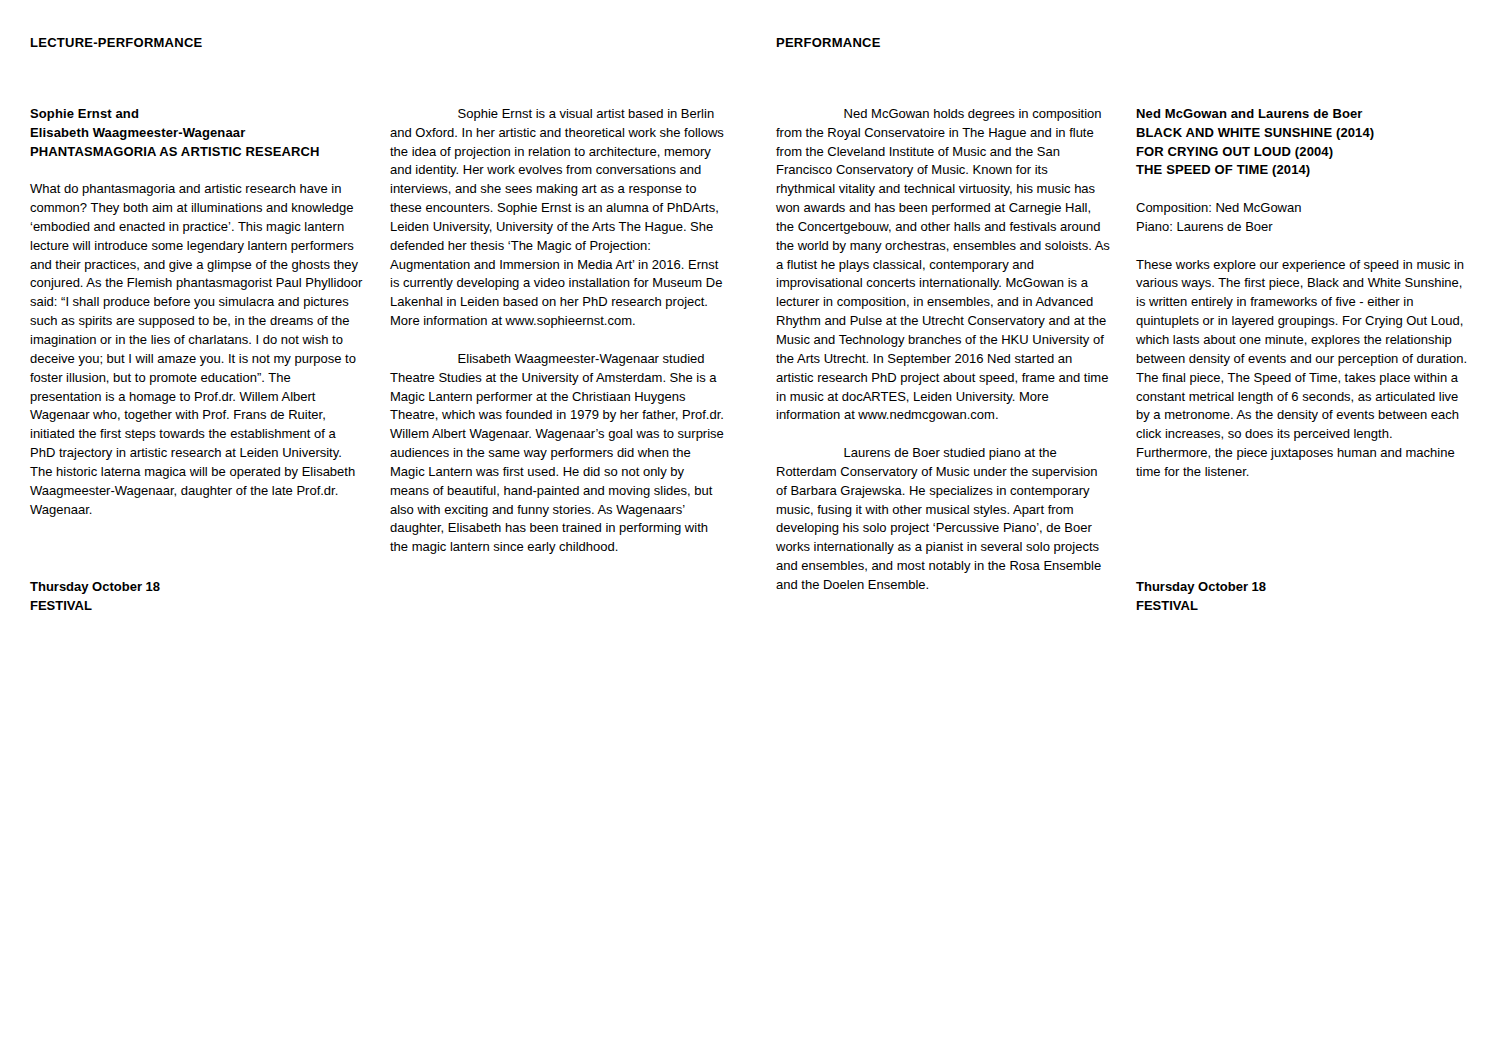LECTURE-PERFORMANCE
Sophie Ernst and
Elisabeth Waagmeester-Wagenaar
PHANTASMAGORIA AS ARTISTIC RESEARCH
What do phantasmagoria and artistic research have in common? They both aim at illuminations and knowledge ‘embodied and enacted in practice’. This magic lantern lecture will introduce some legendary lantern performers and their practices, and give a glimpse of the ghosts they conjured. As the Flemish phantasmagorist Paul Phyllidoor said: “I shall produce before you simulacra and pictures such as spirits are supposed to be, in the dreams of the imagination or in the lies of charlatans. I do not wish to deceive you; but I will amaze you. It is not my purpose to foster illusion, but to promote education”. The presentation is a homage to Prof.dr. Willem Albert Wagenaar who, together with Prof. Frans de Ruiter, initiated the first steps towards the establishment of a PhD trajectory in artistic research at Leiden University. The historic laterna magica will be operated by Elisabeth Waagmeester-Wagenaar, daughter of the late Prof.dr. Wagenaar.
Thursday October 18 FESTIVAL
Sophie Ernst is a visual artist based in Berlin and Oxford. In her artistic and theoretical work she follows the idea of projection in relation to architecture, memory and identity. Her work evolves from conversations and interviews, and she sees making art as a response to these encounters. Sophie Ernst is an alumna of PhDArts, Leiden University, University of the Arts The Hague. She defended her thesis ‘The Magic of Projection: Augmentation and Immersion in Media Art’ in 2016. Ernst is currently developing a video installation for Museum De Lakenhal in Leiden based on her PhD research project. More information at www.sophieernst.com.
Elisabeth Waagmeester-Wagenaar studied Theatre Studies at the University of Amsterdam. She is a Magic Lantern performer at the Christiaan Huygens Theatre, which was founded in 1979 by her father, Prof.dr. Willem Albert Wagenaar. Wagenaar’s goal was to surprise audiences in the same way performers did when the Magic Lantern was first used. He did so not only by means of beautiful, hand-painted and moving slides, but also with exciting and funny stories. As Wagenaars’ daughter, Elisabeth has been trained in performing with the magic lantern since early childhood.
PERFORMANCE
Ned McGowan holds degrees in composition from the Royal Conservatoire in The Hague and in flute from the Cleveland Institute of Music and the San Francisco Conservatory of Music. Known for its rhythmical vitality and technical virtuosity, his music has won awards and has been performed at Carnegie Hall, the Concertgebouw, and other halls and festivals around the world by many orchestras, ensembles and soloists. As a flutist he plays classical, contemporary and improvisational concerts internationally. McGowan is a lecturer in composition, in ensembles, and in Advanced Rhythm and Pulse at the Utrecht Conservatory and at the Music and Technology branches of the HKU University of the Arts Utrecht. In September 2016 Ned started an artistic research PhD project about speed, frame and time in music at docARTES, Leiden University. More information at www.nedmcgowan.com.
Laurens de Boer studied piano at the Rotterdam Conservatory of Music under the supervision of Barbara Grajewska. He specializes in contemporary music, fusing it with other musical styles. Apart from developing his solo project ‘Percussive Piano’, de Boer works internationally as a pianist in several solo projects and ensembles, and most notably in the Rosa Ensemble and the Doelen Ensemble.
Ned McGowan and Laurens de Boer
BLACK AND WHITE SUNSHINE (2014)
FOR CRYING OUT LOUD (2004)
THE SPEED OF TIME (2014)
Composition: Ned McGowan
Piano: Laurens de Boer
These works explore our experience of speed in music in various ways. The first piece, Black and White Sunshine, is written entirely in frameworks of five - either in quintuplets or in layered groupings. For Crying Out Loud, which lasts about one minute, explores the relationship between density of events and our perception of duration. The final piece, The Speed of Time, takes place within a constant metrical length of 6 seconds, as articulated live by a metronome. As the density of events between each click increases, so does its perceived length. Furthermore, the piece juxtaposes human and machine time for the listener.
Thursday October 18 FESTIVAL